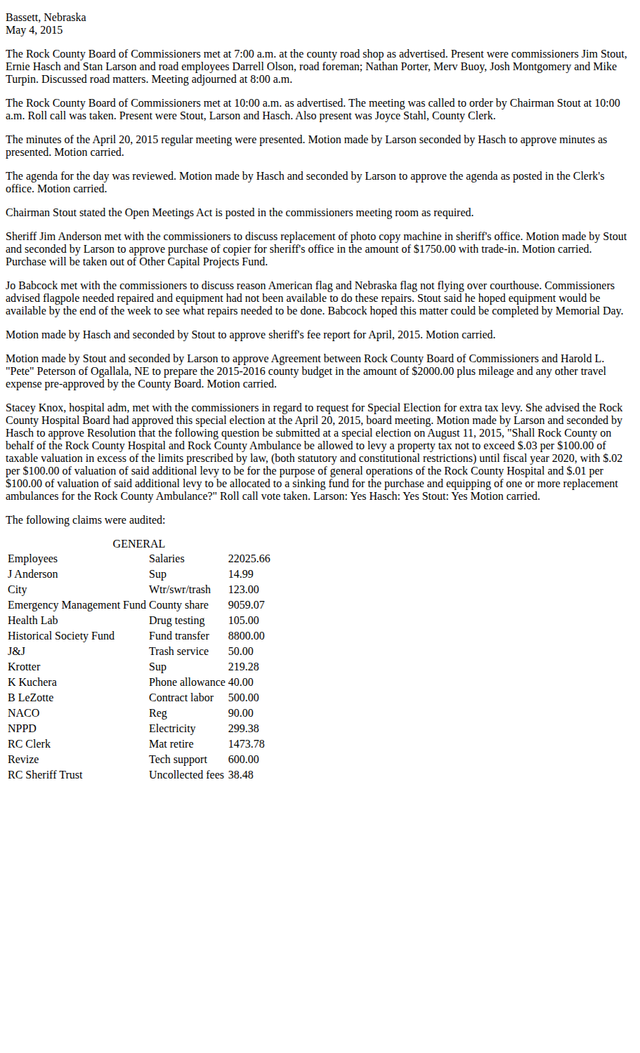Bassett, Nebraska
May 4, 2015
The Rock County Board of Commissioners met at 7:00 a.m. at the county road shop as advertised. Present were commissioners Jim Stout, Ernie Hasch and Stan Larson and road employees Darrell Olson, road foreman; Nathan Porter, Merv Buoy, Josh Montgomery and Mike Turpin. Discussed road matters. Meeting adjourned at 8:00 a.m.
The Rock County Board of Commissioners met at 10:00 a.m. as advertised. The meeting was called to order by Chairman Stout at 10:00 a.m. Roll call was taken. Present were Stout, Larson and Hasch. Also present was Joyce Stahl, County Clerk.
The minutes of the April 20, 2015 regular meeting were presented. Motion made by Larson seconded by Hasch to approve minutes as presented. Motion carried.
The agenda for the day was reviewed. Motion made by Hasch and seconded by Larson to approve the agenda as posted in the Clerk's office. Motion carried.
Chairman Stout stated the Open Meetings Act is posted in the commissioners meeting room as required.
Sheriff Jim Anderson met with the commissioners to discuss replacement of photo copy machine in sheriff's office. Motion made by Stout and seconded by Larson to approve purchase of copier for sheriff's office in the amount of $1750.00 with trade-in. Motion carried. Purchase will be taken out of Other Capital Projects Fund.
Jo Babcock met with the commissioners to discuss reason American flag and Nebraska flag not flying over courthouse. Commissioners advised flagpole needed repaired and equipment had not been available to do these repairs. Stout said he hoped equipment would be available by the end of the week to see what repairs needed to be done. Babcock hoped this matter could be completed by Memorial Day.
Motion made by Hasch and seconded by Stout to approve sheriff's fee report for April, 2015. Motion carried.
Motion made by Stout and seconded by Larson to approve Agreement between Rock County Board of Commissioners and Harold L. "Pete" Peterson of Ogallala, NE to prepare the 2015-2016 county budget in the amount of $2000.00 plus mileage and any other travel expense pre-approved by the County Board. Motion carried.
Stacey Knox, hospital adm, met with the commissioners in regard to request for Special Election for extra tax levy. She advised the Rock County Hospital Board had approved this special election at the April 20, 2015, board meeting. Motion made by Larson and seconded by Hasch to approve Resolution that the following question be submitted at a special election on August 11, 2015, "Shall Rock County on behalf of the Rock County Hospital and Rock County Ambulance be allowed to levy a property tax not to exceed $.03 per $100.00 of taxable valuation in excess of the limits prescribed by law, (both statutory and constitutional restrictions) until fiscal year 2020, with $.02 per $100.00 of valuation of said additional levy to be for the purpose of general operations of the Rock County Hospital and $.01 per $100.00 of valuation of said additional levy to be allocated to a sinking fund for the purchase and equipping of one or more replacement ambulances for the Rock County Ambulance?" Roll call vote taken. Larson: Yes Hasch: Yes Stout: Yes Motion carried.
The following claims were audited:
GENERAL
| Employees | Salaries | 22025.66 |
| J Anderson | Sup | 14.99 |
| City | Wtr/swr/trash | 123.00 |
| Emergency Management Fund | County share | 9059.07 |
| Health Lab | Drug testing | 105.00 |
| Historical Society Fund | Fund transfer | 8800.00 |
| J&J | Trash service | 50.00 |
| Krotter | Sup | 219.28 |
| K Kuchera | Phone allowance | 40.00 |
| B LeZotte | Contract labor | 500.00 |
| NACO | Reg | 90.00 |
| NPPD | Electricity | 299.38 |
| RC Clerk | Mat retire | 1473.78 |
| Revize | Tech support | 600.00 |
| RC Sheriff Trust | Uncollected fees | 38.48 |